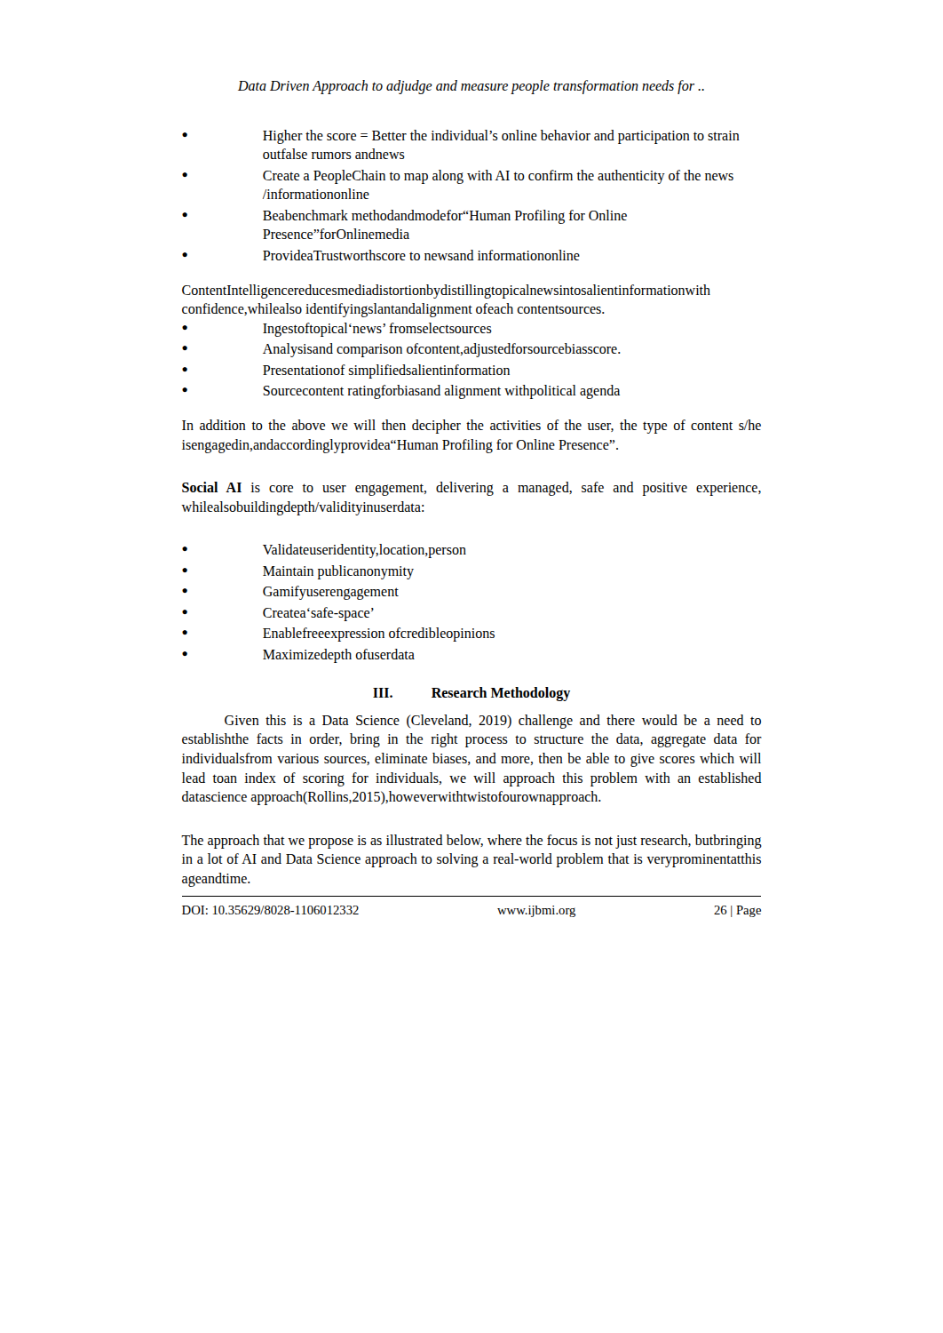Data Driven Approach to adjudge and measure people transformation needs for ..
Higher the score = Better the individual’s online behavior and participation to strain outfalse rumors andnews
Create a PeopleChain to map along with AI to confirm the authenticity of the news /informationonline
Beabenchmark methodandmodefor“Human Profiling for Online Presence”forOnlinemedia
ProvideaTrustworthscore to newsand informationonline
ContentIntelligencereducesmediadistortionbydistillingtopicalnewsintosalientinformationwith confidence,whilealso identifyingslantandalignment ofeach contentsources.
Ingestoftopical‘news’ fromselectsources
Analysisand comparison ofcontent,adjustedforsourcebiasscore.
Presentationof simplifiedsalientinformation
Sourcecontent ratingforbiasand alignment withpolitical agenda
In addition to the above we will then decipher the activities of the user, the type of content s/he isengagedin,andaccordinglyprovidea“Human Profiling for Online Presence”.
Social AI is core to user engagement, delivering a managed, safe and positive experience, whilealsobuildingdepth/validityinuserdata:
Validateuseridentity,location,person
Maintain publicanonymity
Gamifyuserengagement
Createa‘safe-space’
Enablefreeexpression ofcredibleopinions
Maximizedepth ofuserdata
III. Research Methodology
Given this is a Data Science (Cleveland, 2019) challenge and there would be a need to establishthe facts in order, bring in the right process to structure the data, aggregate data for individualsfrom various sources, eliminate biases, and more, then be able to give scores which will lead toan index of scoring for individuals, we will approach this problem with an established datascience approach(Rollins,2015),howeverwithtwistofourownapproach.
The approach that we propose is as illustrated below, where the focus is not just research, butbringing in a lot of AI and Data Science approach to solving a real-world problem that is veryprominentatthis ageandtime.
DOI: 10.35629/8028-1106012332 www.ijbmi.org 26 | Page